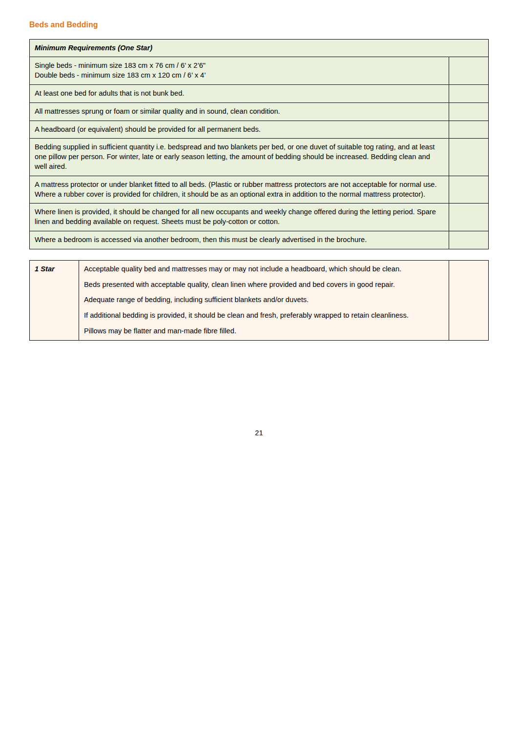Beds and Bedding
| Minimum Requirements (One Star) |
| Single beds - minimum size 183 cm x 76 cm / 6’ x 2’6" Double beds - minimum size 183 cm x 120 cm / 6’ x 4’ | |
| At least one bed for adults that is not bunk bed. | |
| All mattresses sprung or foam or similar quality and in sound, clean condition. | |
| A headboard (or equivalent) should be provided for all permanent beds. | |
| Bedding supplied in sufficient quantity i.e. bedspread and two blankets per bed, or one duvet of suitable tog rating, and at least one pillow per person. For winter, late or early season letting, the amount of bedding should be increased. Bedding clean and well aired. | |
| A mattress protector or under blanket fitted to all beds. (Plastic or rubber mattress protectors are not acceptable for normal use. Where a rubber cover is provided for children, it should be as an optional extra in addition to the normal mattress protector). | |
| Where linen is provided, it should be changed for all new occupants and weekly change offered during the letting period. Spare linen and bedding available on request. Sheets must be poly-cotton or cotton. | |
| Where a bedroom is accessed via another bedroom, then this must be clearly advertised in the brochure. | |
| 1 Star | Acceptable quality bed and mattresses may or may not include a headboard, which should be clean. Beds presented with acceptable quality, clean linen where provided and bed covers in good repair. Adequate range of bedding, including sufficient blankets and/or duvets. If additional bedding is provided, it should be clean and fresh, preferably wrapped to retain cleanliness. Pillows may be flatter and man-made fibre filled. | |
21